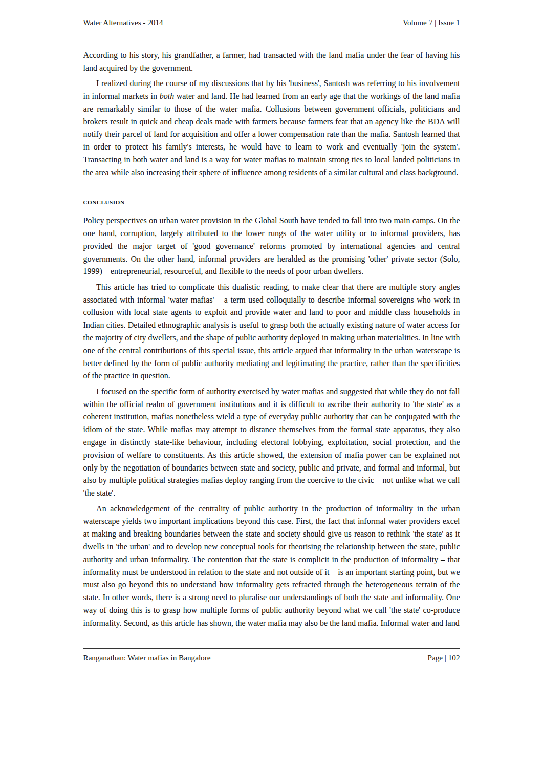Water Alternatives - 2014 Volume 7 | Issue 1
According to his story, his grandfather, a farmer, had transacted with the land mafia under the fear of having his land acquired by the government.
I realized during the course of my discussions that by his 'business', Santosh was referring to his involvement in informal markets in both water and land. He had learned from an early age that the workings of the land mafia are remarkably similar to those of the water mafia. Collusions between government officials, politicians and brokers result in quick and cheap deals made with farmers because farmers fear that an agency like the BDA will notify their parcel of land for acquisition and offer a lower compensation rate than the mafia. Santosh learned that in order to protect his family's interests, he would have to learn to work and eventually 'join the system'. Transacting in both water and land is a way for water mafias to maintain strong ties to local landed politicians in the area while also increasing their sphere of influence among residents of a similar cultural and class background.
Conclusion
Policy perspectives on urban water provision in the Global South have tended to fall into two main camps. On the one hand, corruption, largely attributed to the lower rungs of the water utility or to informal providers, has provided the major target of 'good governance' reforms promoted by international agencies and central governments. On the other hand, informal providers are heralded as the promising 'other' private sector (Solo, 1999) – entrepreneurial, resourceful, and flexible to the needs of poor urban dwellers.
This article has tried to complicate this dualistic reading, to make clear that there are multiple story angles associated with informal 'water mafias' – a term used colloquially to describe informal sovereigns who work in collusion with local state agents to exploit and provide water and land to poor and middle class households in Indian cities. Detailed ethnographic analysis is useful to grasp both the actually existing nature of water access for the majority of city dwellers, and the shape of public authority deployed in making urban materialities. In line with one of the central contributions of this special issue, this article argued that informality in the urban waterscape is better defined by the form of public authority mediating and legitimating the practice, rather than the specificities of the practice in question.
I focused on the specific form of authority exercised by water mafias and suggested that while they do not fall within the official realm of government institutions and it is difficult to ascribe their authority to 'the state' as a coherent institution, mafias nonetheless wield a type of everyday public authority that can be conjugated with the idiom of the state. While mafias may attempt to distance themselves from the formal state apparatus, they also engage in distinctly state-like behaviour, including electoral lobbying, exploitation, social protection, and the provision of welfare to constituents. As this article showed, the extension of mafia power can be explained not only by the negotiation of boundaries between state and society, public and private, and formal and informal, but also by multiple political strategies mafias deploy ranging from the coercive to the civic – not unlike what we call 'the state'.
An acknowledgement of the centrality of public authority in the production of informality in the urban waterscape yields two important implications beyond this case. First, the fact that informal water providers excel at making and breaking boundaries between the state and society should give us reason to rethink 'the state' as it dwells in 'the urban' and to develop new conceptual tools for theorising the relationship between the state, public authority and urban informality. The contention that the state is complicit in the production of informality – that informality must be understood in relation to the state and not outside of it – is an important starting point, but we must also go beyond this to understand how informality gets refracted through the heterogeneous terrain of the state. In other words, there is a strong need to pluralise our understandings of both the state and informality. One way of doing this is to grasp how multiple forms of public authority beyond what we call 'the state' co-produce informality. Second, as this article has shown, the water mafia may also be the land mafia. Informal water and land
Ranganathan: Water mafias in Bangalore Page | 102